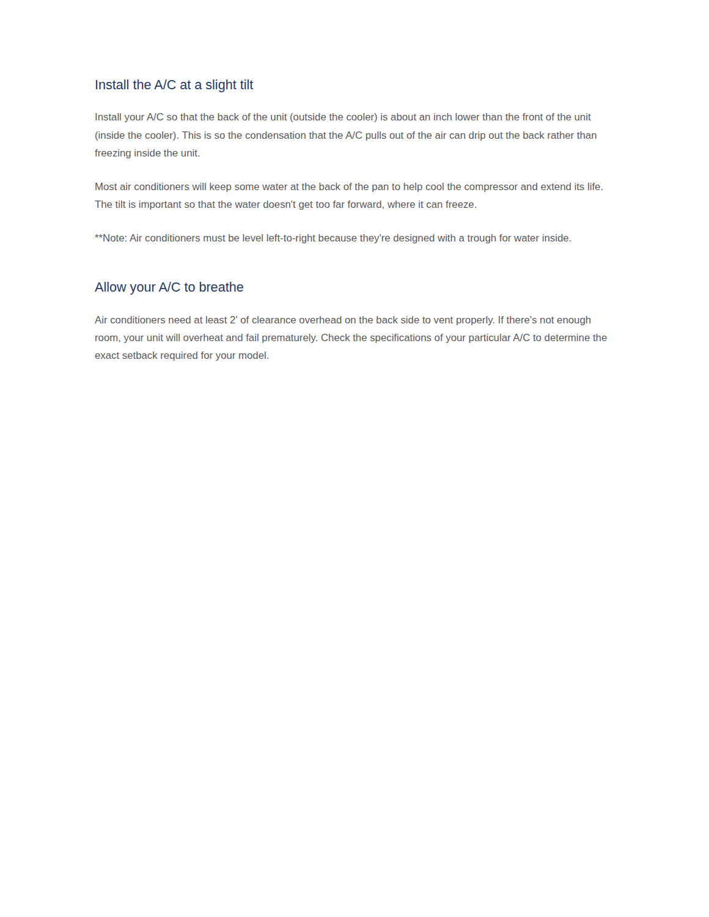Install the A/C at a slight tilt
Install your A/C so that the back of the unit (outside the cooler) is about an inch lower than the front of the unit (inside the cooler). This is so the condensation that the A/C pulls out of the air can drip out the back rather than freezing inside the unit.
Most air conditioners will keep some water at the back of the pan to help cool the compressor and extend its life. The tilt is important so that the water doesn't get too far forward, where it can freeze.
**Note: Air conditioners must be level left-to-right because they're designed with a trough for water inside.
Allow your A/C to breathe
Air conditioners need at least 2' of clearance overhead on the back side to vent properly. If there's not enough room, your unit will overheat and fail prematurely. Check the specifications of your particular A/C to determine the exact setback required for your model.